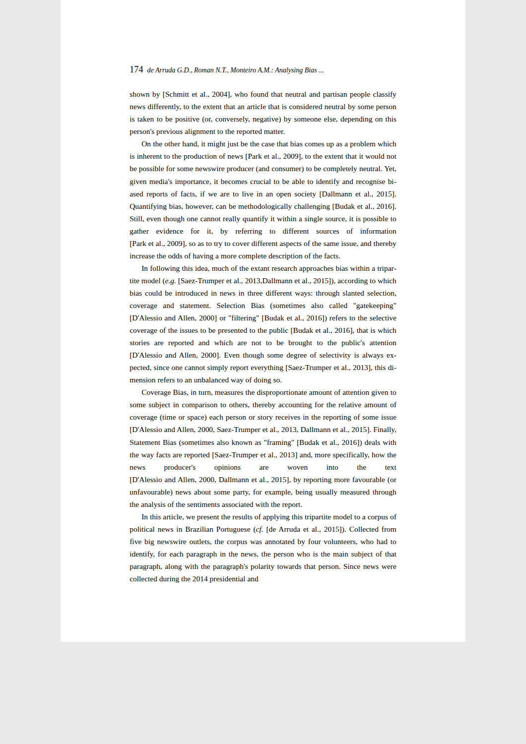174 de Arruda G.D., Roman N.T., Monteiro A.M.: Analysing Bias ...
shown by [Schmitt et al., 2004], who found that neutral and partisan people classify news differently, to the extent that an article that is considered neutral by some person is taken to be positive (or, conversely, negative) by someone else, depending on this person's previous alignment to the reported matter.
On the other hand, it might just be the case that bias comes up as a problem which is inherent to the production of news [Park et al., 2009], to the extent that it would not be possible for some newswire producer (and consumer) to be completely neutral. Yet, given media's importance, it becomes crucial to be able to identify and recognise biased reports of facts, if we are to live in an open society [Dallmann et al., 2015]. Quantifying bias, however, can be methodologically challenging [Budak et al., 2016]. Still, even though one cannot really quantify it within a single source, it is possible to gather evidence for it, by referring to different sources of information [Park et al., 2009], so as to try to cover different aspects of the same issue, and thereby increase the odds of having a more complete description of the facts.
In following this idea, much of the extant research approaches bias within a tripartite model (e.g. [Saez-Trumper et al., 2013,Dallmann et al., 2015]), according to which bias could be introduced in news in three different ways: through slanted selection, coverage and statement. Selection Bias (sometimes also called "gatekeeping" [D'Alessio and Allen, 2000] or "filtering" [Budak et al., 2016]) refers to the selective coverage of the issues to be presented to the public [Budak et al., 2016], that is which stories are reported and which are not to be brought to the public's attention [D'Alessio and Allen, 2000]. Even though some degree of selectivity is always expected, since one cannot simply report everything [Saez-Trumper et al., 2013], this dimension refers to an unbalanced way of doing so.
Coverage Bias, in turn, measures the disproportionate amount of attention given to some subject in comparison to others, thereby accounting for the relative amount of coverage (time or space) each person or story receives in the reporting of some issue [D'Alessio and Allen, 2000, Saez-Trumper et al., 2013, Dallmann et al., 2015]. Finally, Statement Bias (sometimes also known as "framing" [Budak et al., 2016]) deals with the way facts are reported [Saez-Trumper et al., 2013] and, more specifically, how the news producer's opinions are woven into the text [D'Alessio and Allen, 2000, Dallmann et al., 2015], by reporting more favourable (or unfavourable) news about some party, for example, being usually measured through the analysis of the sentiments associated with the report.
In this article, we present the results of applying this tripartite model to a corpus of political news in Brazilian Portuguese (cf. [de Arruda et al., 2015]). Collected from five big newswire outlets, the corpus was annotated by four volunteers, who had to identify, for each paragraph in the news, the person who is the main subject of that paragraph, along with the paragraph's polarity towards that person. Since news were collected during the 2014 presidential and